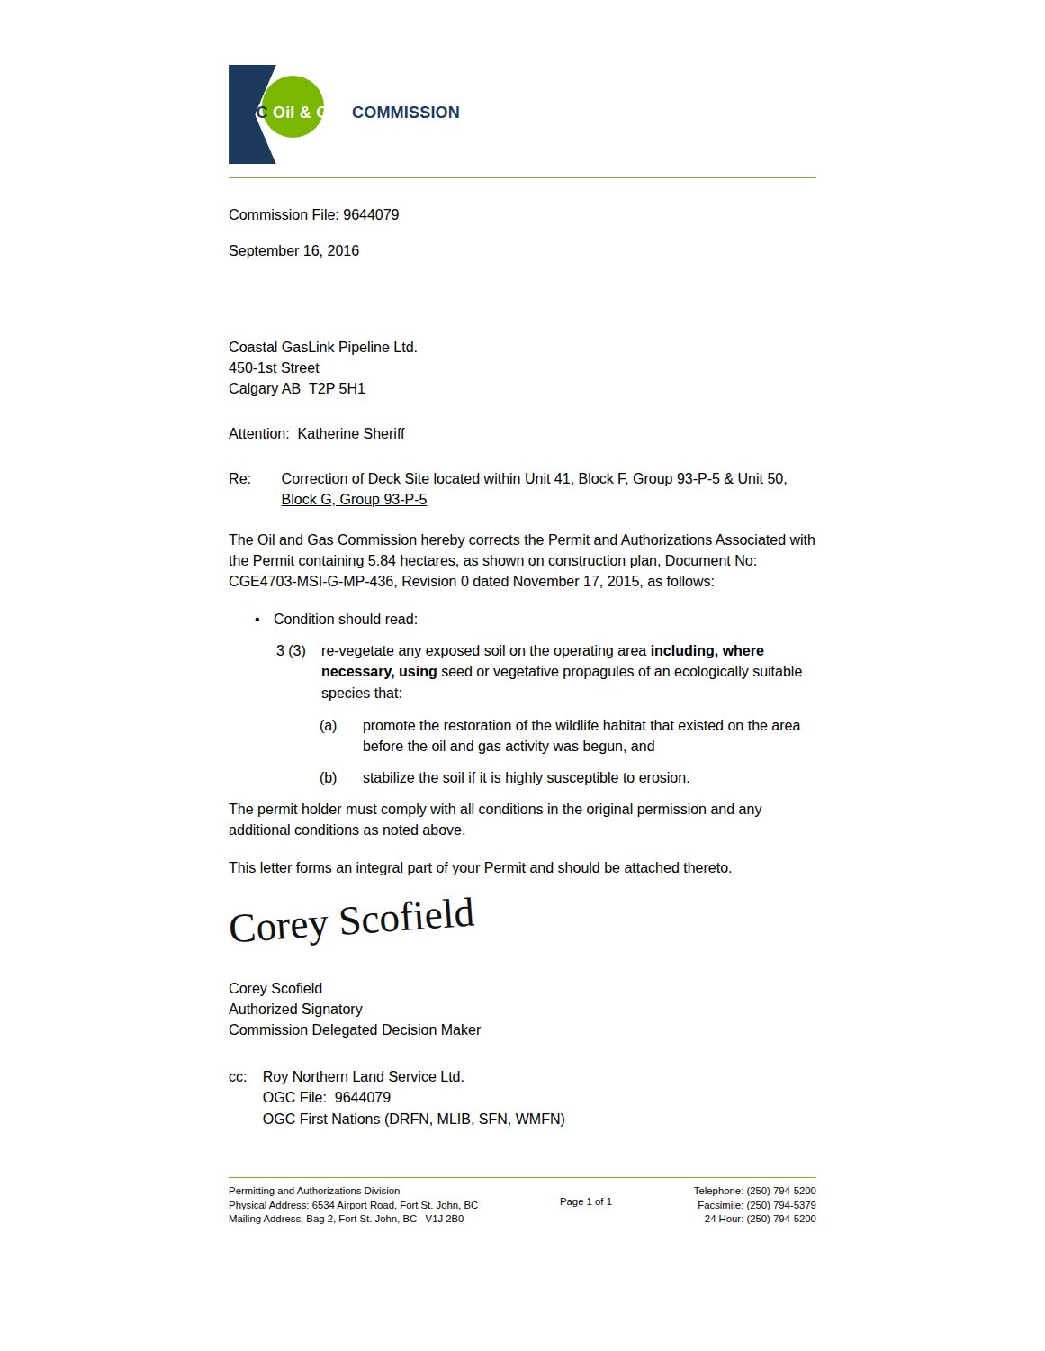BC Oil & Gas COMMISSION
Commission File: 9644079
September 16, 2016
Coastal GasLink Pipeline Ltd.
450-1st Street
Calgary AB T2P 5H1
Attention: Katherine Sheriff
Re:
Correction of Deck Site located within Unit 41, Block F, Group 93-P-5 & Unit 50, Block G, Group 93-P-5
The Oil and Gas Commission hereby corrects the Permit and Authorizations Associated with the Permit containing 5.84 hectares, as shown on construction plan, Document No: CGE4703-MSI-G-MP-436, Revision 0 dated November 17, 2015, as follows:
Condition should read:
3 (3)
re-vegetate any exposed soil on the operating area including, where necessary, using seed or vegetative propagules of an ecologically suitable species that:
(a)
promote the restoration of the wildlife habitat that existed on the area before the oil and gas activity was begun, and
(b)
stabilize the soil if it is highly susceptible to erosion.
The permit holder must comply with all conditions in the original permission and any additional conditions as noted above.
This letter forms an integral part of your Permit and should be attached thereto.
Corey Scofield
Corey Scofield
Authorized Signatory
Commission Delegated Decision Maker
cc:
Roy Northern Land Service Ltd.
OGC File: 9644079
OGC First Nations (DRFN, MLIB, SFN, WMFN)
Permitting and Authorizations Division
Physical Address: 6534 Airport Road, Fort St. John, BC
Mailing Address: Bag 2, Fort St. John, BC V1J 2B0
Page 1 of 1
Telephone: (250) 794-5200
Facsimile: (250) 794-5379
24 Hour: (250) 794-5200